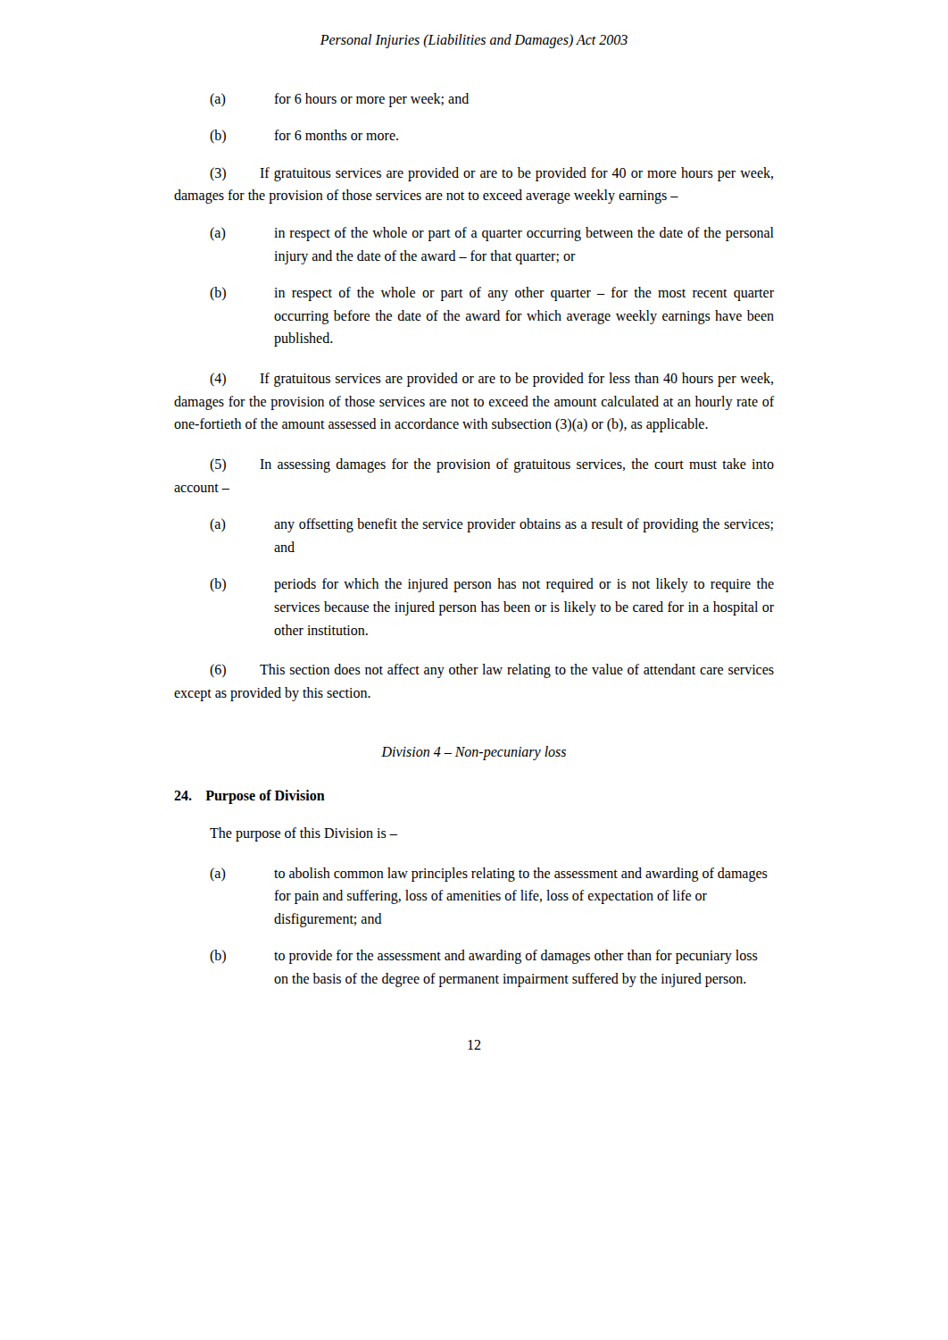Personal Injuries (Liabilities and Damages) Act 2003
(a) for 6 hours or more per week; and
(b) for 6 months or more.
(3) If gratuitous services are provided or are to be provided for 40 or more hours per week, damages for the provision of those services are not to exceed average weekly earnings –
(a) in respect of the whole or part of a quarter occurring between the date of the personal injury and the date of the award – for that quarter; or
(b) in respect of the whole or part of any other quarter – for the most recent quarter occurring before the date of the award for which average weekly earnings have been published.
(4) If gratuitous services are provided or are to be provided for less than 40 hours per week, damages for the provision of those services are not to exceed the amount calculated at an hourly rate of one-fortieth of the amount assessed in accordance with subsection (3)(a) or (b), as applicable.
(5) In assessing damages for the provision of gratuitous services, the court must take into account –
(a) any offsetting benefit the service provider obtains as a result of providing the services; and
(b) periods for which the injured person has not required or is not likely to require the services because the injured person has been or is likely to be cared for in a hospital or other institution.
(6) This section does not affect any other law relating to the value of attendant care services except as provided by this section.
Division 4 – Non-pecuniary loss
24. Purpose of Division
The purpose of this Division is –
(a) to abolish common law principles relating to the assessment and awarding of damages for pain and suffering, loss of amenities of life, loss of expectation of life or disfigurement; and
(b) to provide for the assessment and awarding of damages other than for pecuniary loss on the basis of the degree of permanent impairment suffered by the injured person.
12